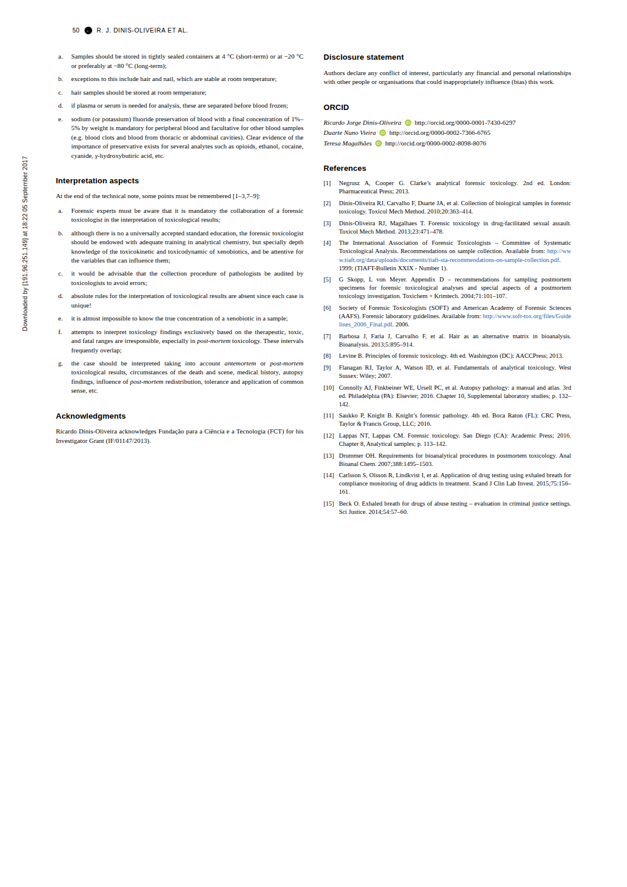50 R. J. DINIS-OLIVEIRA ET AL.
Downloaded by [191.96.251.149] at 18:22 05 September 2017
Samples should be stored in tightly sealed containers at 4 °C (short-term) or at −20 °C or preferably at −80 °C (long-term);
exceptions to this include hair and nail, which are stable at room temperature;
hair samples should be stored at room temperature;
if plasma or serum is needed for analysis, these are separated before blood frozen;
sodium (or potassium) fluoride preservation of blood with a final concentration of 1%–5% by weight is mandatory for peripheral blood and facultative for other blood samples (e.g. blood clots and blood from thoracic or abdominal cavities). Clear evidence of the importance of preservative exists for several analytes such as opioids, ethanol, cocaine, cyanide, γ-hydroxybutiric acid, etc.
Interpretation aspects
At the end of the technical note, some points must be remembered [1–3,7–9]:
Forensic experts must be aware that it is mandatory the collaboration of a forensic toxicologist in the interpretation of toxicological results;
although there is no a universally accepted standard education, the forensic toxicologist should be endowed with adequate training in analytical chemistry, but specially depth knowledge of the toxicokinetic and toxicodynamic of xenobiotics, and be attentive for the variables that can influence them;
it would be advisable that the collection procedure of pathologists be audited by toxicologists to avoid errors;
absolute rules for the interpretation of toxicological results are absent since each case is unique!
it is almost impossible to know the true concentration of a xenobiotic in a sample;
attempts to interpret toxicology findings exclusively based on the therapeutic, toxic, and fatal ranges are irresponsible, especially in post-mortem toxicology. These intervals frequently overlap;
the case should be interpreted taking into account antemortem or post-mortem toxicological results, circumstances of the death and scene, medical history, autopsy findings, influence of post-mortem redistribution, tolerance and application of common sense, etc.
Acknowledgments
Ricardo Dinis-Oliveira acknowledges Fundação para a Ciência e a Tecnologia (FCT) for his Investigator Grant (IF/01147/2013).
Disclosure statement
Authors declare any conflict of interest, particularly any financial and personal relationships with other people or organisations that could inappropriately influence (bias) this work.
ORCID
Ricardo Jorge Dinis-Oliveira http://orcid.org/0000-0001-7430-6297
Duarte Nuno Vieira http://orcid.org/0000-0002-7366-6765
Teresa Magalhães http://orcid.org/0000-0002-8098-8076
References
Negrusz A, Cooper G. Clarke’s analytical forensic toxicology. 2nd ed. London: Pharmaceutical Press; 2013.
Dinis-Oliveira RJ, Carvalho F, Duarte JA, et al. Collection of biological samples in forensic toxicology. Toxicol Mech Method. 2010;20:363–414.
Dinis-Oliveira RJ, Magalhaes T. Forensic toxicology in drug-facilitated sexual assault. Toxicol Mech Method. 2013;23:471–478.
The International Association of Forensic Toxicologists – Committee of Systematic Toxicological Analysis. Recommendations on sample collection. Available from: http://www.tiaft.org/data/uploads/documents/tiaft-sta-recommendations-on-sample-collection.pdf. 1999; (TIAFT-Bulletin XXIX - Number 1).
G Skopp, L von Meyer. Appendix D – recommendations for sampling postmortem specimens for forensic toxicological analyses and special aspects of a postmortem toxicology investigation. Toxichem + Krimtech. 2004;71:101–107.
Society of Forensic Toxicologists (SOFT) and American Academy of Forensic Sciences (AAFS). Forensic laboratory guidelines. Available from: http://www.soft-tox.org/files/Guidelines_2006_Final.pdf. 2006.
Barbosa J, Faria J, Carvalho F, et al. Hair as an alternative matrix in bioanalysis. Bioanalysis. 2013;5:895–914.
Levine B. Principles of forensic toxicology. 4th ed. Washington (DC): AACCPress; 2013.
Flanagan RJ, Taylor A, Watson ID, et al. Fundamentals of analytical toxicology. West Sussex: Wiley; 2007.
Connolly AJ, Finkbeiner WE, Ursell PC, et al. Autopsy pathology: a manual and atlas. 3rd ed. Philadelphia (PA): Elsevier; 2016. Chapter 10, Supplemental laboratory studies; p. 132–142.
Saukko P, Knight B. Knight’s forensic pathology. 4th ed. Boca Raton (FL): CRC Press, Taylor & Francis Group, LLC; 2016.
Lappas NT, Lappas CM. Forensic toxicology. San Diego (CA): Academic Press; 2016. Chapter 8, Analytical samples; p. 113–142.
Drummer OH. Requirements for bioanalytical procedures in postmortem toxicology. Anal Bioanal Chem. 2007;388:1495–1503.
Carlsson S, Olsson R, Lindkvist I, et al. Application of drug testing using exhaled breath for compliance monitoring of drug addicts in treatment. Scand J Clin Lab Invest. 2015;75:156–161.
Beck O. Exhaled breath for drugs of abuse testing – evaluation in criminal justice settings. Sci Justice. 2014;54:57–60.